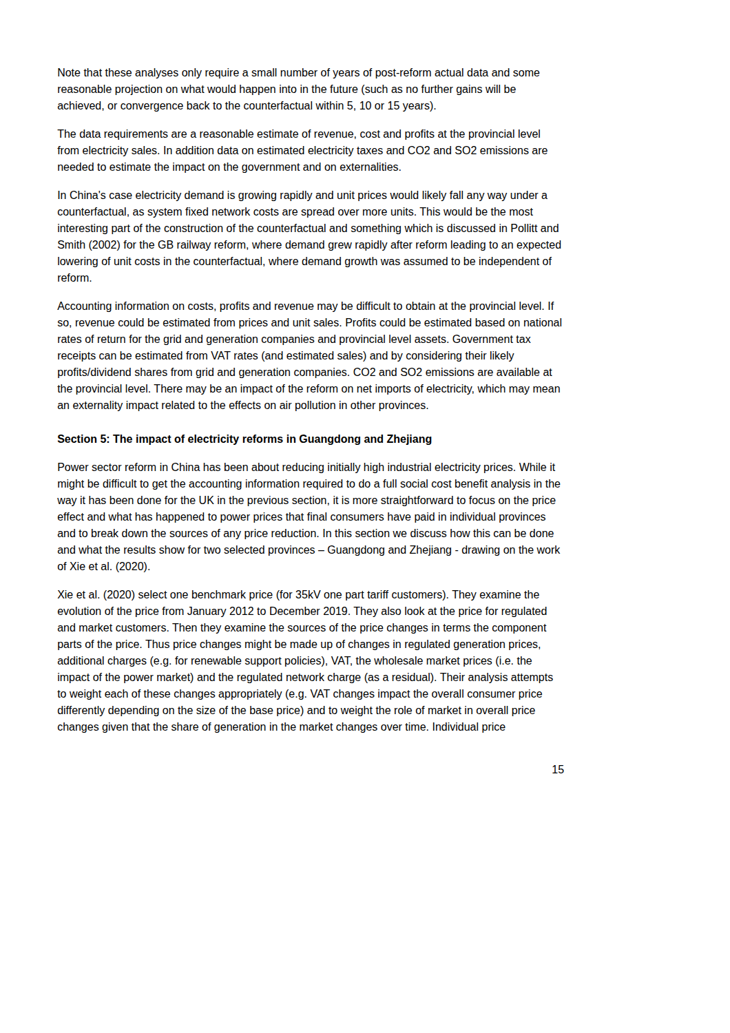Note that these analyses only require a small number of years of post-reform actual data and some reasonable projection on what would happen into in the future (such as no further gains will be achieved, or convergence back to the counterfactual within 5, 10 or 15 years).
The data requirements are a reasonable estimate of revenue, cost and profits at the provincial level from electricity sales. In addition data on estimated electricity taxes and CO2 and SO2 emissions are needed to estimate the impact on the government and on externalities.
In China's case electricity demand is growing rapidly and unit prices would likely fall any way under a counterfactual, as system fixed network costs are spread over more units. This would be the most interesting part of the construction of the counterfactual and something which is discussed in Pollitt and Smith (2002) for the GB railway reform, where demand grew rapidly after reform leading to an expected lowering of unit costs in the counterfactual, where demand growth was assumed to be independent of reform.
Accounting information on costs, profits and revenue may be difficult to obtain at the provincial level. If so, revenue could be estimated from prices and unit sales. Profits could be estimated based on national rates of return for the grid and generation companies and provincial level assets. Government tax receipts can be estimated from VAT rates (and estimated sales) and by considering their likely profits/dividend shares from grid and generation companies. CO2 and SO2 emissions are available at the provincial level. There may be an impact of the reform on net imports of electricity, which may mean an externality impact related to the effects on air pollution in other provinces.
Section 5: The impact of electricity reforms in Guangdong and Zhejiang
Power sector reform in China has been about reducing initially high industrial electricity prices. While it might be difficult to get the accounting information required to do a full social cost benefit analysis in the way it has been done for the UK in the previous section, it is more straightforward to focus on the price effect and what has happened to power prices that final consumers have paid in individual provinces and to break down the sources of any price reduction. In this section we discuss how this can be done and what the results show for two selected provinces – Guangdong and Zhejiang - drawing on the work of Xie et al. (2020).
Xie et al. (2020) select one benchmark price (for 35kV one part tariff customers). They examine the evolution of the price from January 2012 to December 2019. They also look at the price for regulated and market customers. Then they examine the sources of the price changes in terms the component parts of the price. Thus price changes might be made up of changes in regulated generation prices, additional charges (e.g. for renewable support policies), VAT, the wholesale market prices (i.e. the impact of the power market) and the regulated network charge (as a residual). Their analysis attempts to weight each of these changes appropriately (e.g. VAT changes impact the overall consumer price differently depending on the size of the base price) and to weight the role of market in overall price changes given that the share of generation in the market changes over time. Individual price
15